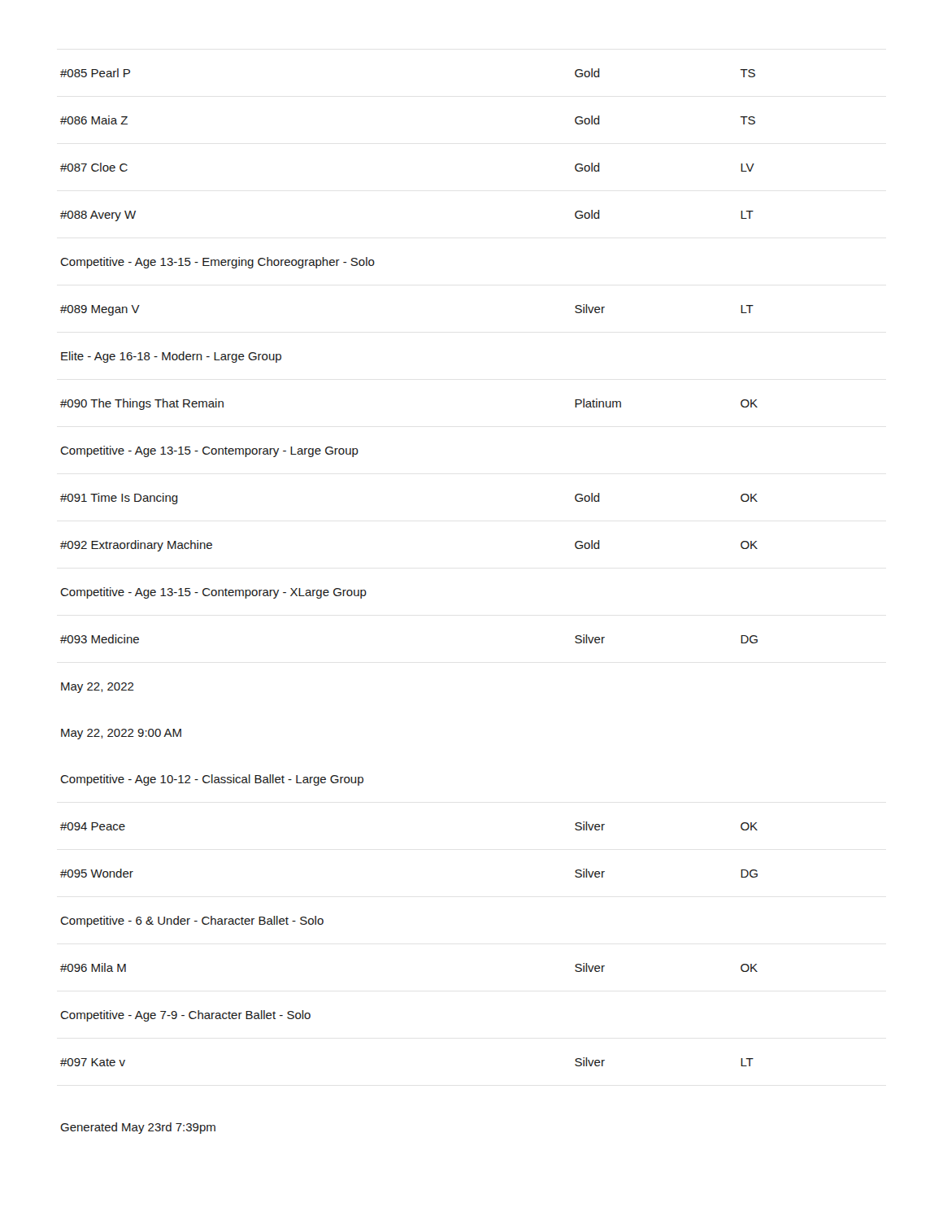| #085 Pearl P | Gold | TS |
| #086 Maia Z | Gold | TS |
| #087 Cloe C | Gold | LV |
| #088 Avery W | Gold | LT |
| Competitive - Age 13-15 - Emerging Choreographer - Solo |
| #089 Megan V | Silver | LT |
| Elite - Age 16-18 - Modern - Large Group |
| #090 The Things That Remain | Platinum | OK |
| Competitive - Age 13-15 - Contemporary - Large Group |
| #091 Time Is Dancing | Gold | OK |
| #092 Extraordinary Machine | Gold | OK |
| Competitive - Age 13-15 - Contemporary - XLarge Group |
| #093 Medicine | Silver | DG |
| May 22, 2022 |
| May 22, 2022 9:00 AM |
| Competitive - Age 10-12 - Classical Ballet - Large Group |
| #094 Peace | Silver | OK |
| #095 Wonder | Silver | DG |
| Competitive - 6 & Under - Character Ballet - Solo |
| #096 Mila M | Silver | OK |
| Competitive - Age 7-9 - Character Ballet - Solo |
| #097 Kate v | Silver | LT |
Generated May 23rd 7:39pm